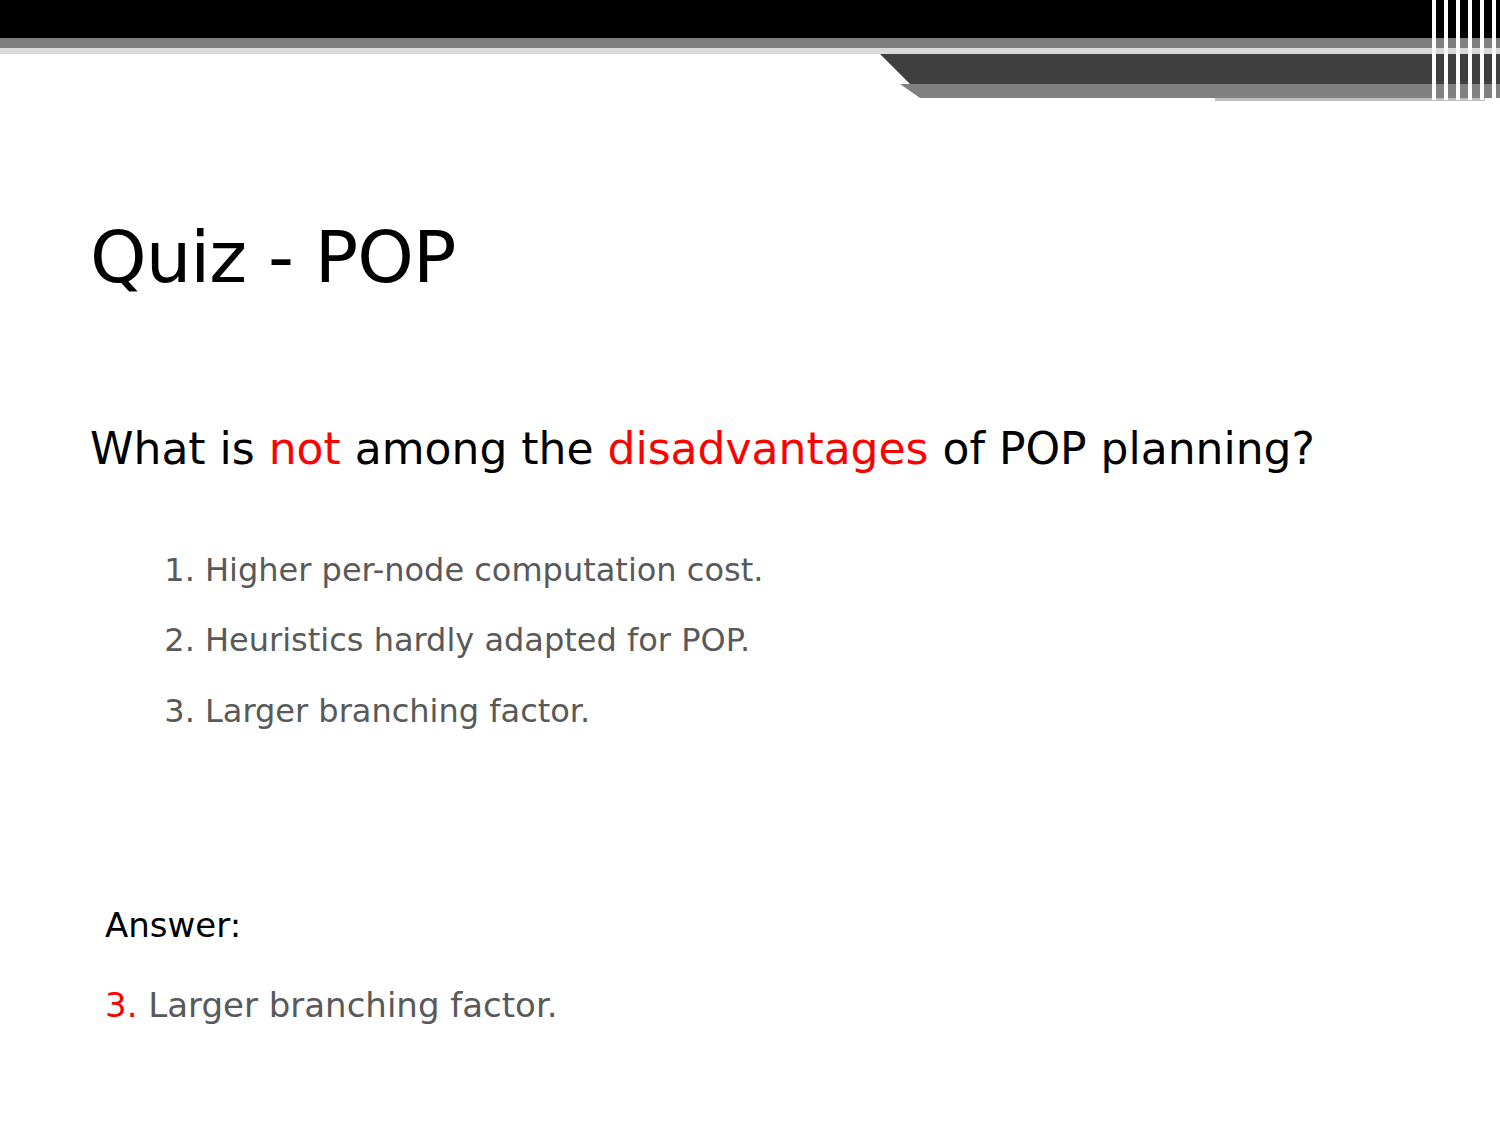Quiz - POP
What is not among the disadvantages of POP planning?
Higher per-node computation cost.
Heuristics hardly adapted for POP.
Larger branching factor.
Answer:
3. Larger branching factor.